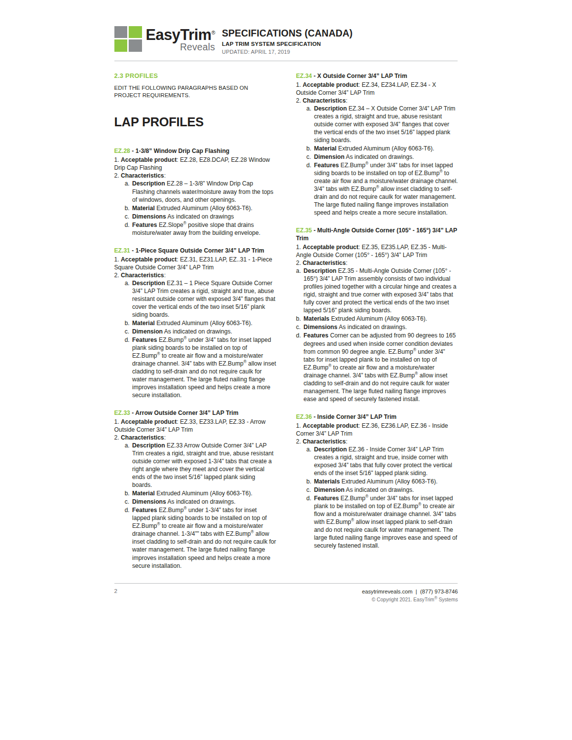EasyTrim®
Reveals
SPECIFICATIONS (CANADA)
LAP TRIM SYSTEM SPECIFICATION
UPDATED: APRIL 17, 2019
2.3 PROFILES
EDIT THE FOLLOWING PARAGRAPHS BASED ON PROJECT REQUIREMENTS.
LAP PROFILES
EZ.28 - 1-3/8” Window Drip Cap Flashing
1. Acceptable product: EZ.28, EZ8.DCAP, EZ.28 Window Drip Cap Flashing
2. Characteristics:
a. Description EZ.28 – 1-3/8” Window Drip Cap Flashing channels water/moisture away from the tops of windows, doors, and other openings.
b. Material Extruded Aluminum (Alloy 6063-T6).
c. Dimensions As indicated on drawings
d. Features EZ.Slope® positive slope that drains moisture/water away from the building envelope.
EZ.31 - 1-Piece Square Outside Corner 3/4” LAP Trim
1. Acceptable product: EZ.31, EZ31.LAP, EZ..31 - 1-Piece Square Outside Corner 3/4” LAP Trim
2. Characteristics:
a. Description EZ.31 – 1 Piece Square Outside Corner 3/4” LAP Trim creates a rigid, straight and true, abuse resistant outside corner with exposed 3/4” flanges that cover the vertical ends of the two inset 5/16” plank siding boards.
b. Material Extruded Aluminum (Alloy 6063-T6).
c. Dimension As indicated on drawings.
d. Features EZ.Bump® under 3/4” tabs for inset lapped plank siding boards to be installed on top of EZ.Bump® to create air flow and a moisture/water drainage channel. 3/4” tabs with EZ.Bump® allow inset cladding to self-drain and do not require caulk for water management. The large fluted nailing flange improves installation speed and helps create a more secure installation.
EZ.33 - Arrow Outside Corner 3/4” LAP Trim
1. Acceptable product: EZ.33, EZ33.LAP, EZ.33 - Arrow Outside Corner 3/4” LAP Trim
2. Characteristics:
a. Description EZ.33 Arrow Outside Corner 3/4” LAP Trim creates a rigid, straight and true, abuse resistant outside corner with exposed 1-3/4” tabs that create a right angle where they meet and cover the vertical ends of the two inset 5/16” lapped plank siding boards.
b. Material Extruded Aluminum (Alloy 6063-T6).
c. Dimensions As indicated on drawings.
d. Features EZ.Bump® under 1-3/4” tabs for inset lapped plank siding boards to be installed on top of EZ.Bump® to create air flow and a moisture/water drainage channel. 1-3/4”” tabs with EZ.Bump® allow inset cladding to self-drain and do not require caulk for water management. The large fluted nailing flange improves installation speed and helps create a more secure installation.
EZ.34 - X Outside Corner 3/4” LAP Trim
1. Acceptable product: EZ.34, EZ34.LAP, EZ.34 - X Outside Corner 3/4” LAP Trim
2. Characteristics:
a. Description EZ.34 – X Outside Corner 3/4” LAP Trim creates a rigid, straight and true, abuse resistant outside corner with exposed 3/4” flanges that cover the vertical ends of the two inset 5/16” lapped plank siding boards.
b. Material Extruded Aluminum (Alloy 6063-T6).
c. Dimension As indicated on drawings.
d. Features EZ.Bump® under 3/4” tabs for inset lapped siding boards to be installed on top of EZ.Bump® to create air flow and a moisture/water drainage channel. 3/4” tabs with EZ.Bump® allow inset cladding to self-drain and do not require caulk for water management. The large fluted nailing flange improves installation speed and helps create a more secure installation.
EZ.35 - Multi-Angle Outside Corner (105° - 165°) 3/4” LAP Trim
1. Acceptable product: EZ.35, EZ35.LAP, EZ.35 - Multi-Angle Outside Corner (105° - 165°) 3/4” LAP Trim
2. Characteristics:
a. Description EZ.35 - Multi-Angle Outside Corner (105° - 165°) 3/4” LAP Trim assembly consists of two individual profiles joined together with a circular hinge and creates a rigid, straight and true corner with exposed 3/4” tabs that fully cover and protect the vertical ends of the two inset lapped 5/16” plank siding boards.
b. Materials Extruded Aluminum (Alloy 6063-T6).
c. Dimensions As indicated on drawings.
d. Features Corner can be adjusted from 90 degrees to 165 degrees and used when inside corner condition deviates from common 90 degree angle. EZ.Bump® under 3/4” tabs for inset lapped plank to be installed on top of EZ.Bump® to create air flow and a moisture/water drainage channel. 3/4” tabs with EZ.Bump® allow inset cladding to self-drain and do not require caulk for water management. The large fluted nailing flange improves ease and speed of securely fastened install.
EZ.36 - Inside Corner 3/4” LAP Trim
1. Acceptable product: EZ.36, EZ36.LAP, EZ.36 - Inside Corner 3/4” LAP Trim
2. Characteristics:
a. Description EZ.36 - Inside Corner 3/4” LAP Trim creates a rigid, straight and true, inside corner with exposed 3/4” tabs that fully cover protect the vertical ends of the inset 5/16” lapped plank siding.
b. Materials Extruded Aluminum (Alloy 6063-T6).
c. Dimension As indicated on drawings.
d. Features EZ.Bump® under 3/4” tabs for inset lapped plank to be installed on top of EZ.Bump® to create air flow and a moisture/water drainage channel. 3/4” tabs with EZ.Bump® allow inset lapped plank to self-drain and do not require caulk for water management. The large fluted nailing flange improves ease and speed of securely fastened install.
2
easytrimreveals.com | (877) 973-8746
© Copyright 2021. EasyTrim® Systems